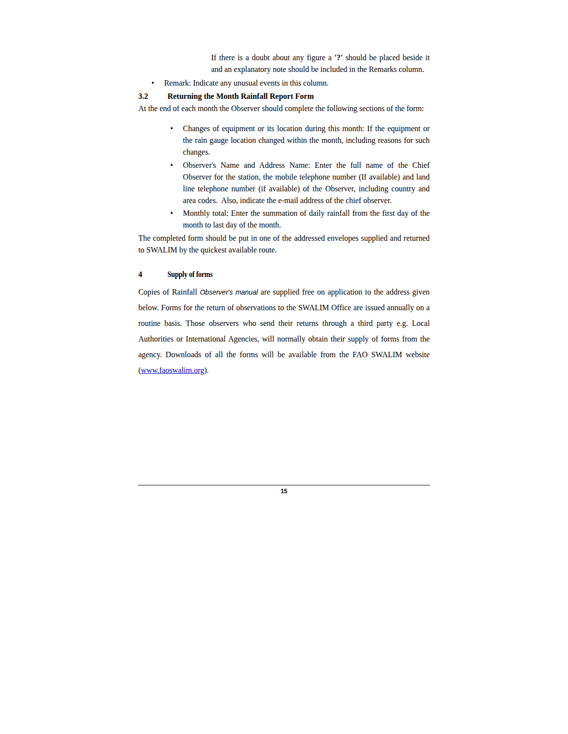If there is a doubt about any figure a '?' should be placed beside it and an explanatory note should be included in the Remarks column.
Remark: Indicate any unusual events in this column.
3.2 Returning the Month Rainfall Report Form
At the end of each month the Observer should complete the following sections of the form:
Changes of equipment or its location during this month: If the equipment or the rain gauge location changed within the month, including reasons for such changes.
Observer's Name and Address Name: Enter the full name of the Chief Observer for the station, the mobile telephone number (If available) and land line telephone number (if available) of the Observer, including country and area codes. Also, indicate the e-mail address of the chief observer.
Monthly total: Enter the summation of daily rainfall from the first day of the month to last day of the month.
The completed form should be put in one of the addressed envelopes supplied and returned to SWALIM by the quickest available route.
4 Supply of forms
Copies of Rainfall Observer's manual are supplied free on application to the address given below. Forms for the return of observations to the SWALIM Office are issued annually on a routine basis. Those observers who send their returns through a third party e.g. Local Authorities or International Agencies, will normally obtain their supply of forms from the agency. Downloads of all the forms will be available from the FAO SWALIM website (www.faoswalim.org).
15